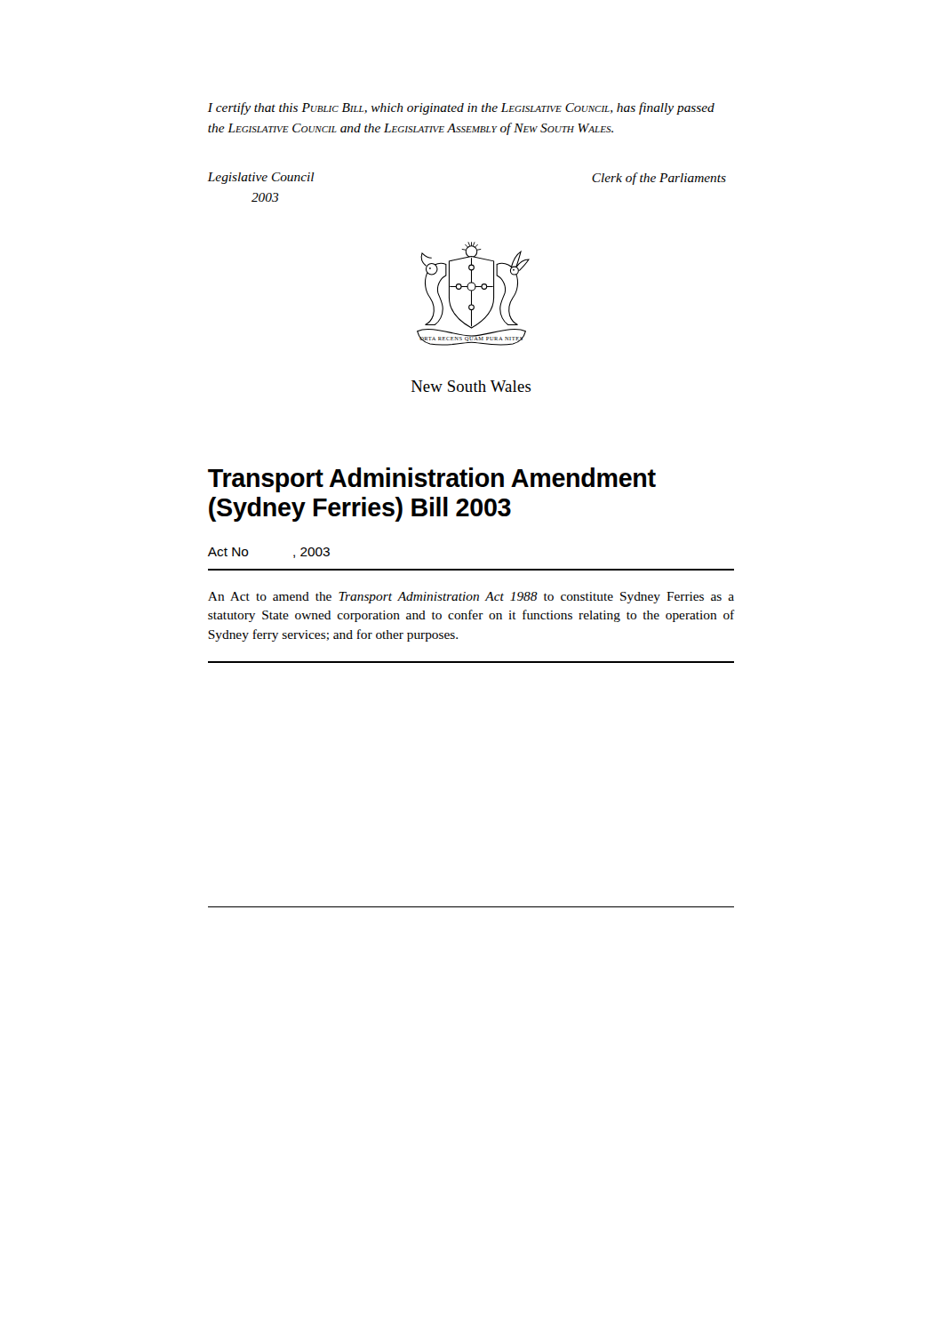I certify that this Public Bill, which originated in the Legislative Council, has finally passed the Legislative Council and the Legislative Assembly of New South Wales.
Legislative Council 2003
Clerk of the Parliaments
ORTA RECENS QUAM PURA NITES
New South Wales
Transport Administration Amendment (Sydney Ferries) Bill 2003
Act No , 2003
An Act to amend the Transport Administration Act 1988 to constitute Sydney Ferries as a statutory State owned corporation and to confer on it functions relating to the operation of Sydney ferry services; and for other purposes.